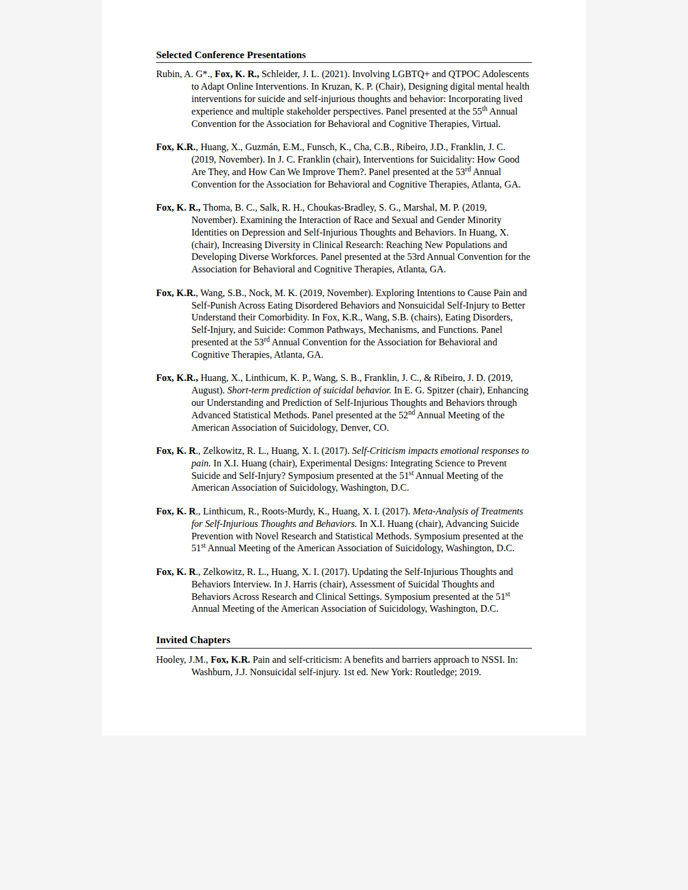Selected Conference Presentations
Rubin, A. G*., Fox, K. R., Schleider, J. L. (2021). Involving LGBTQ+ and QTPOC Adolescents to Adapt Online Interventions. In Kruzan, K. P. (Chair), Designing digital mental health interventions for suicide and self-injurious thoughts and behavior: Incorporating lived experience and multiple stakeholder perspectives. Panel presented at the 55th Annual Convention for the Association for Behavioral and Cognitive Therapies, Virtual.
Fox, K.R., Huang, X., Guzmán, E.M., Funsch, K., Cha, C.B., Ribeiro, J.D., Franklin, J. C. (2019, November). In J. C. Franklin (chair), Interventions for Suicidality: How Good Are They, and How Can We Improve Them?. Panel presented at the 53rd Annual Convention for the Association for Behavioral and Cognitive Therapies, Atlanta, GA.
Fox, K. R., Thoma, B. C., Salk, R. H., Choukas-Bradley, S. G., Marshal, M. P. (2019, November). Examining the Interaction of Race and Sexual and Gender Minority Identities on Depression and Self-Injurious Thoughts and Behaviors. In Huang, X. (chair), Increasing Diversity in Clinical Research: Reaching New Populations and Developing Diverse Workforces. Panel presented at the 53rd Annual Convention for the Association for Behavioral and Cognitive Therapies, Atlanta, GA.
Fox, K.R., Wang, S.B., Nock, M. K. (2019, November). Exploring Intentions to Cause Pain and Self-Punish Across Eating Disordered Behaviors and Nonsuicidal Self-Injury to Better Understand their Comorbidity. In Fox, K.R., Wang, S.B. (chairs), Eating Disorders, Self-Injury, and Suicide: Common Pathways, Mechanisms, and Functions. Panel presented at the 53rd Annual Convention for the Association for Behavioral and Cognitive Therapies, Atlanta, GA.
Fox, K.R., Huang, X., Linthicum, K. P., Wang, S. B., Franklin, J. C., & Ribeiro, J. D. (2019, August). Short-term prediction of suicidal behavior. In E. G. Spitzer (chair), Enhancing our Understanding and Prediction of Self-Injurious Thoughts and Behaviors through Advanced Statistical Methods. Panel presented at the 52nd Annual Meeting of the American Association of Suicidology, Denver, CO.
Fox, K. R., Zelkowitz, R. L., Huang, X. I. (2017). Self-Criticism impacts emotional responses to pain. In X.I. Huang (chair), Experimental Designs: Integrating Science to Prevent Suicide and Self-Injury? Symposium presented at the 51st Annual Meeting of the American Association of Suicidology, Washington, D.C.
Fox, K. R., Linthicum, R., Roots-Murdy, K., Huang, X. I. (2017). Meta-Analysis of Treatments for Self-Injurious Thoughts and Behaviors. In X.I. Huang (chair), Advancing Suicide Prevention with Novel Research and Statistical Methods. Symposium presented at the 51st Annual Meeting of the American Association of Suicidology, Washington, D.C.
Fox, K. R., Zelkowitz, R. L., Huang, X. I. (2017). Updating the Self-Injurious Thoughts and Behaviors Interview. In J. Harris (chair), Assessment of Suicidal Thoughts and Behaviors Across Research and Clinical Settings. Symposium presented at the 51st Annual Meeting of the American Association of Suicidology, Washington, D.C.
Invited Chapters
Hooley, J.M., Fox, K.R. Pain and self-criticism: A benefits and barriers approach to NSSI. In: Washburn, J.J. Nonsuicidal self-injury. 1st ed. New York: Routledge; 2019.